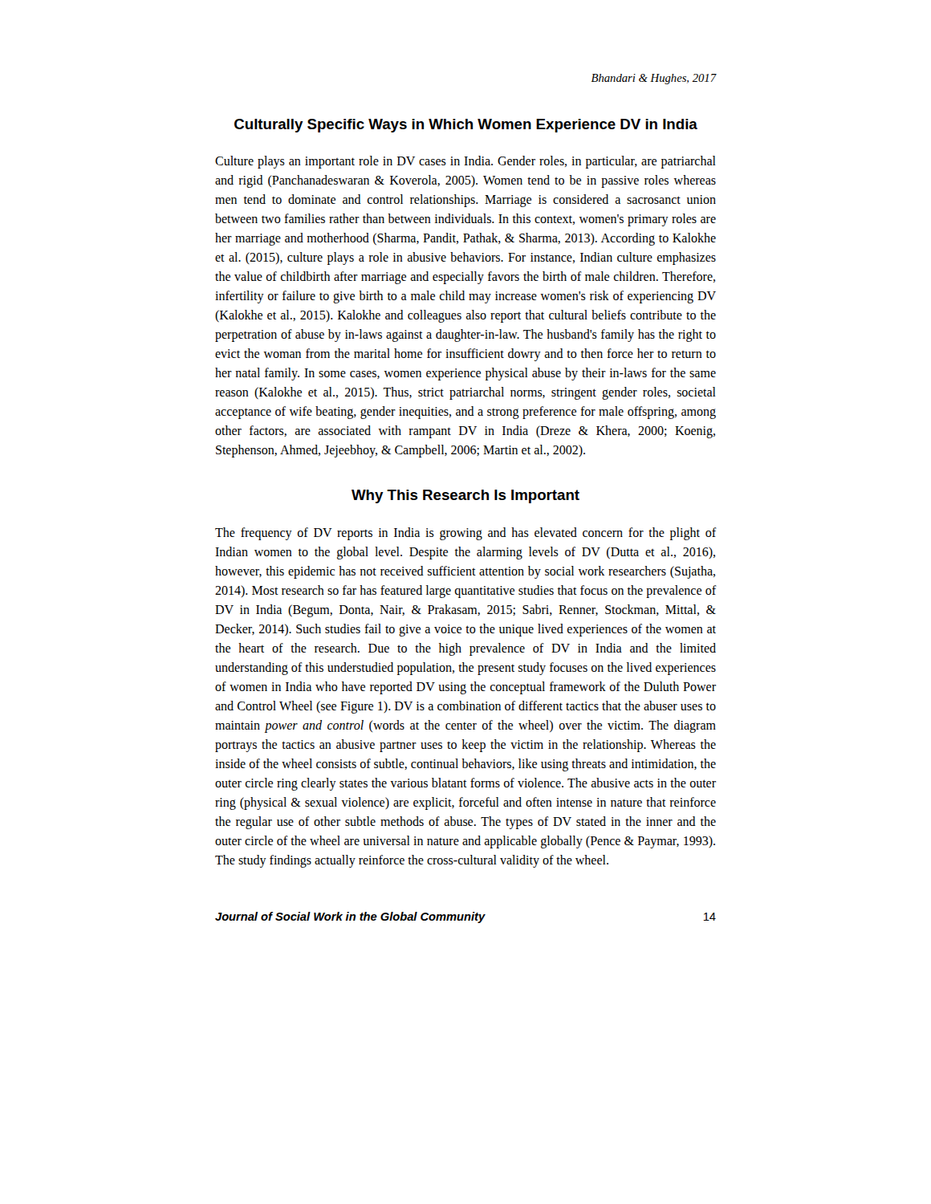Bhandari & Hughes, 2017
Culturally Specific Ways in Which Women Experience DV in India
Culture plays an important role in DV cases in India. Gender roles, in particular, are patriarchal and rigid (Panchanadeswaran & Koverola, 2005). Women tend to be in passive roles whereas men tend to dominate and control relationships. Marriage is considered a sacrosanct union between two families rather than between individuals. In this context, women's primary roles are her marriage and motherhood (Sharma, Pandit, Pathak, & Sharma, 2013). According to Kalokhe et al. (2015), culture plays a role in abusive behaviors. For instance, Indian culture emphasizes the value of childbirth after marriage and especially favors the birth of male children. Therefore, infertility or failure to give birth to a male child may increase women's risk of experiencing DV (Kalokhe et al., 2015). Kalokhe and colleagues also report that cultural beliefs contribute to the perpetration of abuse by in-laws against a daughter-in-law. The husband's family has the right to evict the woman from the marital home for insufficient dowry and to then force her to return to her natal family. In some cases, women experience physical abuse by their in-laws for the same reason (Kalokhe et al., 2015). Thus, strict patriarchal norms, stringent gender roles, societal acceptance of wife beating, gender inequities, and a strong preference for male offspring, among other factors, are associated with rampant DV in India (Dreze & Khera, 2000; Koenig, Stephenson, Ahmed, Jejeebhoy, & Campbell, 2006; Martin et al., 2002).
Why This Research Is Important
The frequency of DV reports in India is growing and has elevated concern for the plight of Indian women to the global level. Despite the alarming levels of DV (Dutta et al., 2016), however, this epidemic has not received sufficient attention by social work researchers (Sujatha, 2014). Most research so far has featured large quantitative studies that focus on the prevalence of DV in India (Begum, Donta, Nair, & Prakasam, 2015; Sabri, Renner, Stockman, Mittal, & Decker, 2014). Such studies fail to give a voice to the unique lived experiences of the women at the heart of the research. Due to the high prevalence of DV in India and the limited understanding of this understudied population, the present study focuses on the lived experiences of women in India who have reported DV using the conceptual framework of the Duluth Power and Control Wheel (see Figure 1). DV is a combination of different tactics that the abuser uses to maintain power and control (words at the center of the wheel) over the victim. The diagram portrays the tactics an abusive partner uses to keep the victim in the relationship. Whereas the inside of the wheel consists of subtle, continual behaviors, like using threats and intimidation, the outer circle ring clearly states the various blatant forms of violence. The abusive acts in the outer ring (physical & sexual violence) are explicit, forceful and often intense in nature that reinforce the regular use of other subtle methods of abuse. The types of DV stated in the inner and the outer circle of the wheel are universal in nature and applicable globally (Pence & Paymar, 1993). The study findings actually reinforce the cross-cultural validity of the wheel.
Journal of Social Work in the Global Community 14